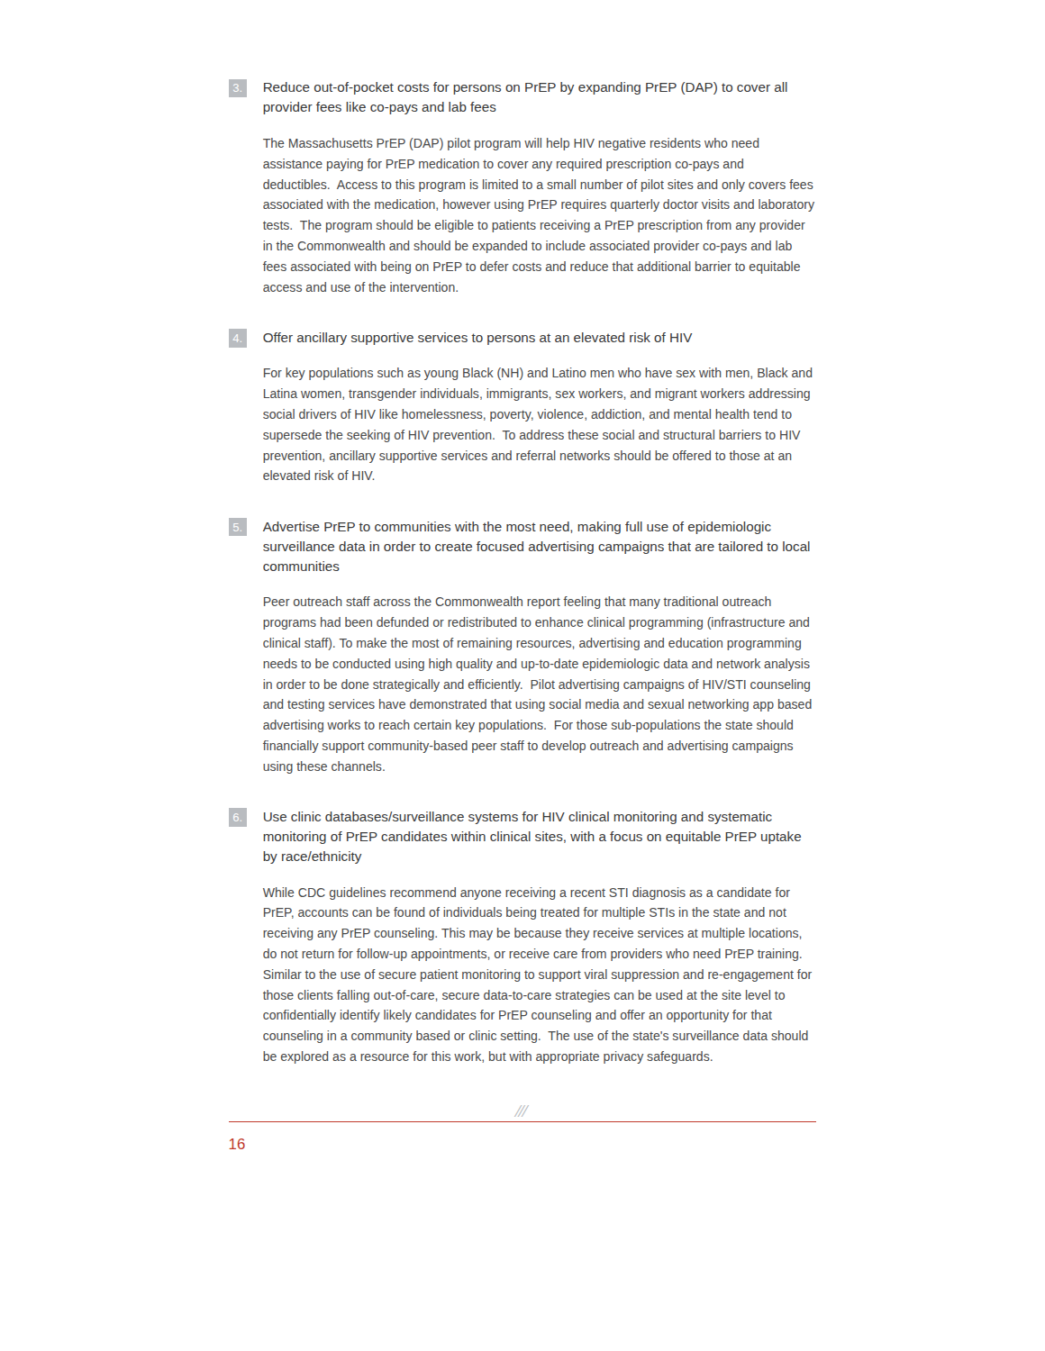3.
Reduce out-of-pocket costs for persons on PrEP by expanding PrEP (DAP) to cover all provider fees like co-pays and lab fees
The Massachusetts PrEP (DAP) pilot program will help HIV negative residents who need assistance paying for PrEP medication to cover any required prescription co-pays and deductibles. Access to this program is limited to a small number of pilot sites and only covers fees associated with the medication, however using PrEP requires quarterly doctor visits and laboratory tests. The program should be eligible to patients receiving a PrEP prescription from any provider in the Commonwealth and should be expanded to include associated provider co-pays and lab fees associated with being on PrEP to defer costs and reduce that additional barrier to equitable access and use of the intervention.
4.
Offer ancillary supportive services to persons at an elevated risk of HIV
For key populations such as young Black (NH) and Latino men who have sex with men, Black and Latina women, transgender individuals, immigrants, sex workers, and migrant workers addressing social drivers of HIV like homelessness, poverty, violence, addiction, and mental health tend to supersede the seeking of HIV prevention. To address these social and structural barriers to HIV prevention, ancillary supportive services and referral networks should be offered to those at an elevated risk of HIV.
5.
Advertise PrEP to communities with the most need, making full use of epidemiologic surveillance data in order to create focused advertising campaigns that are tailored to local communities
Peer outreach staff across the Commonwealth report feeling that many traditional outreach programs had been defunded or redistributed to enhance clinical programming (infrastructure and clinical staff). To make the most of remaining resources, advertising and education programming needs to be conducted using high quality and up-to-date epidemiologic data and network analysis in order to be done strategically and efficiently. Pilot advertising campaigns of HIV/STI counseling and testing services have demonstrated that using social media and sexual networking app based advertising works to reach certain key populations. For those sub-populations the state should financially support community-based peer staff to develop outreach and advertising campaigns using these channels.
6.
Use clinic databases/surveillance systems for HIV clinical monitoring and systematic monitoring of PrEP candidates within clinical sites, with a focus on equitable PrEP uptake by race/ethnicity
While CDC guidelines recommend anyone receiving a recent STI diagnosis as a candidate for PrEP, accounts can be found of individuals being treated for multiple STIs in the state and not receiving any PrEP counseling. This may be because they receive services at multiple locations, do not return for follow-up appointments, or receive care from providers who need PrEP training. Similar to the use of secure patient monitoring to support viral suppression and re-engagement for those clients falling out-of-care, secure data-to-care strategies can be used at the site level to confidentially identify likely candidates for PrEP counseling and offer an opportunity for that counseling in a community based or clinic setting. The use of the state's surveillance data should be explored as a resource for this work, but with appropriate privacy safeguards.
⁄⁄⁄
16